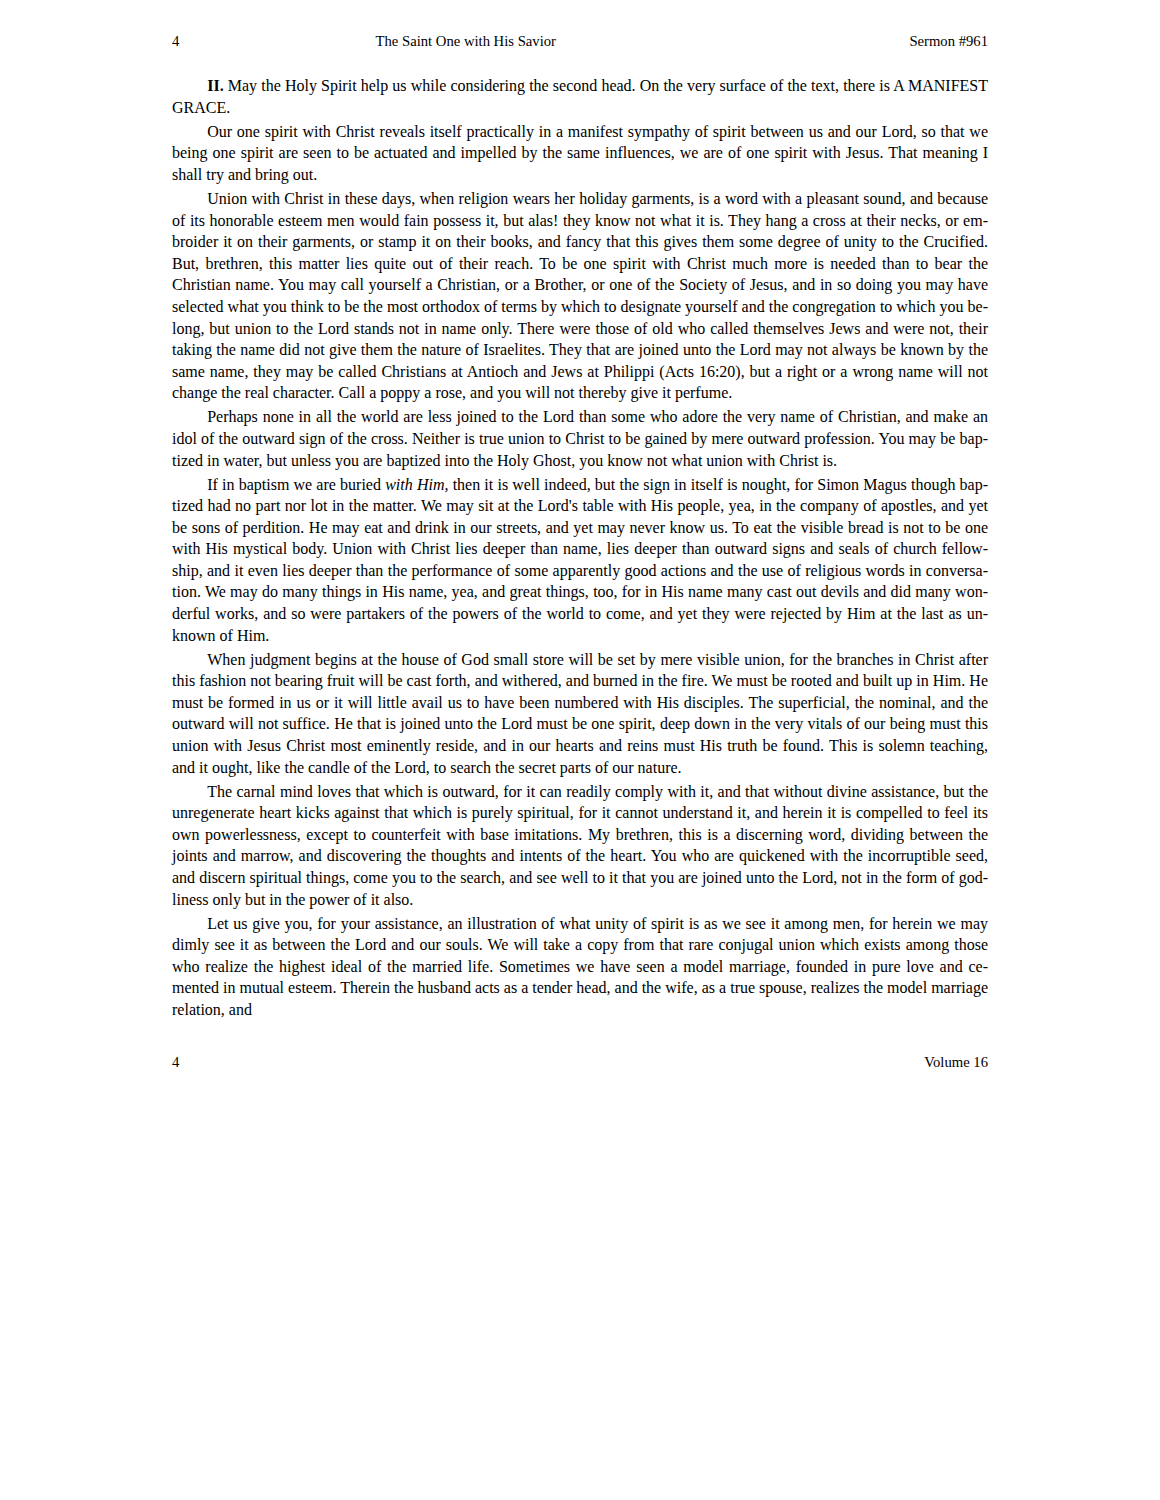4
The Saint One with His Savior
Sermon #961
II. May the Holy Spirit help us while considering the second head. On the very surface of the text, there is A MANIFEST GRACE.
Our one spirit with Christ reveals itself practically in a manifest sympathy of spirit between us and our Lord, so that we being one spirit are seen to be actuated and impelled by the same influences, we are of one spirit with Jesus. That meaning I shall try and bring out.
Union with Christ in these days, when religion wears her holiday garments, is a word with a pleasant sound, and because of its honorable esteem men would fain possess it, but alas! they know not what it is. They hang a cross at their necks, or embroider it on their garments, or stamp it on their books, and fancy that this gives them some degree of unity to the Crucified. But, brethren, this matter lies quite out of their reach. To be one spirit with Christ much more is needed than to bear the Christian name. You may call yourself a Christian, or a Brother, or one of the Society of Jesus, and in so doing you may have selected what you think to be the most orthodox of terms by which to designate yourself and the congregation to which you belong, but union to the Lord stands not in name only. There were those of old who called themselves Jews and were not, their taking the name did not give them the nature of Israelites. They that are joined unto the Lord may not always be known by the same name, they may be called Christians at Antioch and Jews at Philippi (Acts 16:20), but a right or a wrong name will not change the real character. Call a poppy a rose, and you will not thereby give it perfume.
Perhaps none in all the world are less joined to the Lord than some who adore the very name of Christian, and make an idol of the outward sign of the cross. Neither is true union to Christ to be gained by mere outward profession. You may be baptized in water, but unless you are baptized into the Holy Ghost, you know not what union with Christ is.
If in baptism we are buried with Him, then it is well indeed, but the sign in itself is nought, for Simon Magus though baptized had no part nor lot in the matter. We may sit at the Lord's table with His people, yea, in the company of apostles, and yet be sons of perdition. He may eat and drink in our streets, and yet may never know us. To eat the visible bread is not to be one with His mystical body. Union with Christ lies deeper than name, lies deeper than outward signs and seals of church fellowship, and it even lies deeper than the performance of some apparently good actions and the use of religious words in conversation. We may do many things in His name, yea, and great things, too, for in His name many cast out devils and did many wonderful works, and so were partakers of the powers of the world to come, and yet they were rejected by Him at the last as unknown of Him.
When judgment begins at the house of God small store will be set by mere visible union, for the branches in Christ after this fashion not bearing fruit will be cast forth, and withered, and burned in the fire. We must be rooted and built up in Him. He must be formed in us or it will little avail us to have been numbered with His disciples. The superficial, the nominal, and the outward will not suffice. He that is joined unto the Lord must be one spirit, deep down in the very vitals of our being must this union with Jesus Christ most eminently reside, and in our hearts and reins must His truth be found. This is solemn teaching, and it ought, like the candle of the Lord, to search the secret parts of our nature.
The carnal mind loves that which is outward, for it can readily comply with it, and that without divine assistance, but the unregenerate heart kicks against that which is purely spiritual, for it cannot understand it, and herein it is compelled to feel its own powerlessness, except to counterfeit with base imitations. My brethren, this is a discerning word, dividing between the joints and marrow, and discovering the thoughts and intents of the heart. You who are quickened with the incorruptible seed, and discern spiritual things, come you to the search, and see well to it that you are joined unto the Lord, not in the form of godliness only but in the power of it also.
Let us give you, for your assistance, an illustration of what unity of spirit is as we see it among men, for herein we may dimly see it as between the Lord and our souls. We will take a copy from that rare conjugal union which exists among those who realize the highest ideal of the married life. Sometimes we have seen a model marriage, founded in pure love and cemented in mutual esteem. Therein the husband acts as a tender head, and the wife, as a true spouse, realizes the model marriage relation, and
4
Volume 16